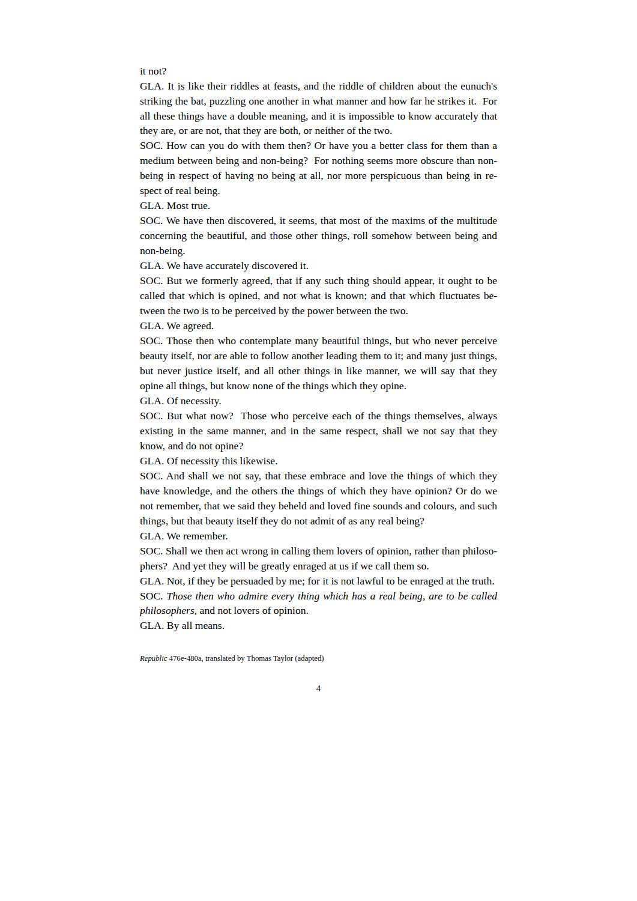it not?
GLA. It is like their riddles at feasts, and the riddle of children about the eunuch's striking the bat, puzzling one another in what manner and how far he strikes it. For all these things have a double meaning, and it is impossible to know accurately that they are, or are not, that they are both, or neither of the two.
SOC. How can you do with them then? Or have you a better class for them than a medium between being and non-being? For nothing seems more obscure than non-being in respect of having no being at all, nor more perspicuous than being in respect of real being.
GLA. Most true.
SOC. We have then discovered, it seems, that most of the maxims of the multitude concerning the beautiful, and those other things, roll somehow between being and non-being.
GLA. We have accurately discovered it.
SOC. But we formerly agreed, that if any such thing should appear, it ought to be called that which is opined, and not what is known; and that which fluctuates between the two is to be perceived by the power between the two.
GLA. We agreed.
SOC. Those then who contemplate many beautiful things, but who never perceive beauty itself, nor are able to follow another leading them to it; and many just things, but never justice itself, and all other things in like manner, we will say that they opine all things, but know none of the things which they opine.
GLA. Of necessity.
SOC. But what now? Those who perceive each of the things themselves, always existing in the same manner, and in the same respect, shall we not say that they know, and do not opine?
GLA. Of necessity this likewise.
SOC. And shall we not say, that these embrace and love the things of which they have knowledge, and the others the things of which they have opinion? Or do we not remember, that we said they beheld and loved fine sounds and colours, and such things, but that beauty itself they do not admit of as any real being?
GLA. We remember.
SOC. Shall we then act wrong in calling them lovers of opinion, rather than philosophers? And yet they will be greatly enraged at us if we call them so.
GLA. Not, if they be persuaded by me; for it is not lawful to be enraged at the truth.
SOC. Those then who admire every thing which has a real being, are to be called philosophers, and not lovers of opinion.
GLA. By all means.
Republic 476e-480a, translated by Thomas Taylor (adapted)
4